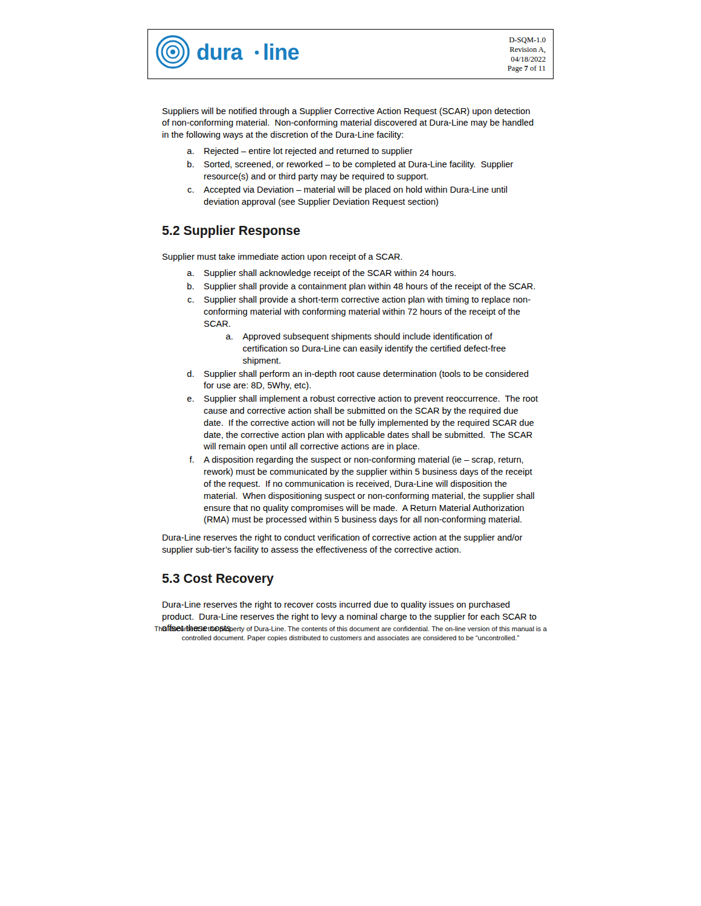dura line
D-SQM-1.0
Revision A,
04/18/2022
Page 7 of 11
Suppliers will be notified through a Supplier Corrective Action Request (SCAR) upon detection of non-conforming material. Non-conforming material discovered at Dura-Line may be handled in the following ways at the discretion of the Dura-Line facility:
Rejected – entire lot rejected and returned to supplier
Sorted, screened, or reworked – to be completed at Dura-Line facility. Supplier resource(s) and or third party may be required to support.
Accepted via Deviation – material will be placed on hold within Dura-Line until deviation approval (see Supplier Deviation Request section)
5.2 Supplier Response
Supplier must take immediate action upon receipt of a SCAR.
Supplier shall acknowledge receipt of the SCAR within 24 hours.
Supplier shall provide a containment plan within 48 hours of the receipt of the SCAR.
Supplier shall provide a short-term corrective action plan with timing to replace non-conforming material with conforming material within 72 hours of the receipt of the SCAR.
Approved subsequent shipments should include identification of certification so Dura-Line can easily identify the certified defect-free shipment.
Supplier shall perform an in-depth root cause determination (tools to be considered for use are: 8D, 5Why, etc).
Supplier shall implement a robust corrective action to prevent reoccurrence. The root cause and corrective action shall be submitted on the SCAR by the required due date. If the corrective action will not be fully implemented by the required SCAR due date, the corrective action plan with applicable dates shall be submitted. The SCAR will remain open until all corrective actions are in place.
A disposition regarding the suspect or non-conforming material (ie – scrap, return, rework) must be communicated by the supplier within 5 business days of the receipt of the request. If no communication is received, Dura-Line will disposition the material. When dispositioning suspect or non-conforming material, the supplier shall ensure that no quality compromises will be made. A Return Material Authorization (RMA) must be processed within 5 business days for all non-conforming material.
Dura-Line reserves the right to conduct verification of corrective action at the supplier and/or supplier sub-tier’s facility to assess the effectiveness of the corrective action.
5.3 Cost Recovery
Dura-Line reserves the right to recover costs incurred due to quality issues on purchased product. Dura-Line reserves the right to levy a nominal charge to the supplier for each SCAR to offset these costs.
This document is the property of Dura-Line. The contents of this document are confidential. The on-line version of this manual is a controlled document. Paper copies distributed to customers and associates are considered to be “uncontrolled.”